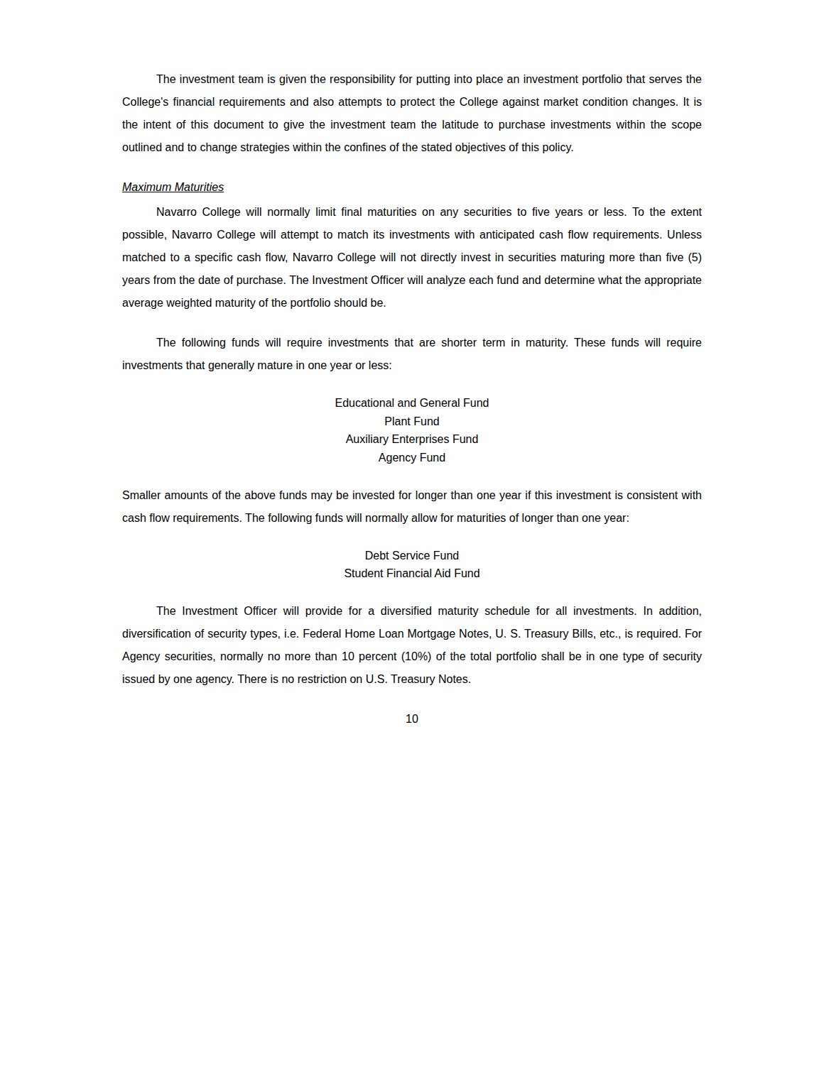The investment team is given the responsibility for putting into place an investment portfolio that serves the College's financial requirements and also attempts to protect the College against market condition changes. It is the intent of this document to give the investment team the latitude to purchase investments within the scope outlined and to change strategies within the confines of the stated objectives of this policy.
Maximum Maturities
Navarro College will normally limit final maturities on any securities to five years or less. To the extent possible, Navarro College will attempt to match its investments with anticipated cash flow requirements. Unless matched to a specific cash flow, Navarro College will not directly invest in securities maturing more than five (5) years from the date of purchase. The Investment Officer will analyze each fund and determine what the appropriate average weighted maturity of the portfolio should be.
The following funds will require investments that are shorter term in maturity. These funds will require investments that generally mature in one year or less:
Educational and General Fund
Plant Fund
Auxiliary Enterprises Fund
Agency Fund
Smaller amounts of the above funds may be invested for longer than one year if this investment is consistent with cash flow requirements. The following funds will normally allow for maturities of longer than one year:
Debt Service Fund
Student Financial Aid Fund
The Investment Officer will provide for a diversified maturity schedule for all investments. In addition, diversification of security types, i.e. Federal Home Loan Mortgage Notes, U. S. Treasury Bills, etc., is required. For Agency securities, normally no more than 10 percent (10%) of the total portfolio shall be in one type of security issued by one agency. There is no restriction on U.S. Treasury Notes.
10